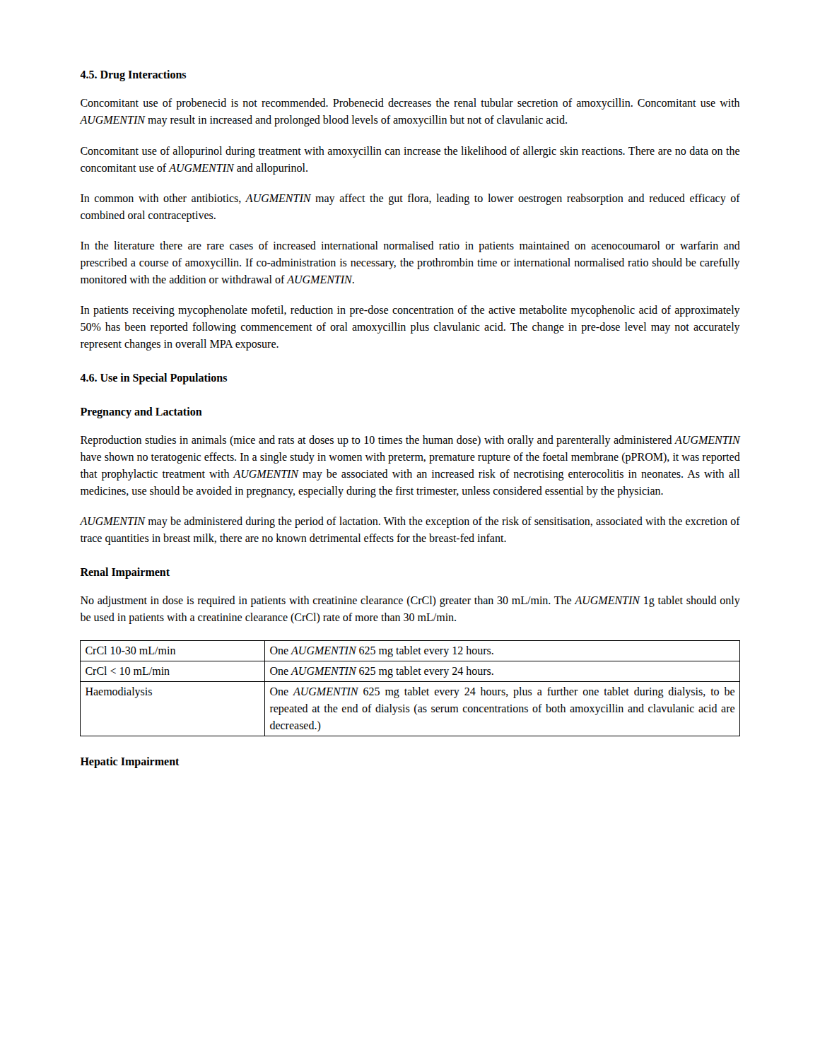4.5. Drug Interactions
Concomitant use of probenecid is not recommended. Probenecid decreases the renal tubular secretion of amoxycillin. Concomitant use with AUGMENTIN may result in increased and prolonged blood levels of amoxycillin but not of clavulanic acid.
Concomitant use of allopurinol during treatment with amoxycillin can increase the likelihood of allergic skin reactions. There are no data on the concomitant use of AUGMENTIN and allopurinol.
In common with other antibiotics, AUGMENTIN may affect the gut flora, leading to lower oestrogen reabsorption and reduced efficacy of combined oral contraceptives.
In the literature there are rare cases of increased international normalised ratio in patients maintained on acenocoumarol or warfarin and prescribed a course of amoxycillin. If co-administration is necessary, the prothrombin time or international normalised ratio should be carefully monitored with the addition or withdrawal of AUGMENTIN.
In patients receiving mycophenolate mofetil, reduction in pre-dose concentration of the active metabolite mycophenolic acid of approximately 50% has been reported following commencement of oral amoxycillin plus clavulanic acid. The change in pre-dose level may not accurately represent changes in overall MPA exposure.
4.6. Use in Special Populations
Pregnancy and Lactation
Reproduction studies in animals (mice and rats at doses up to 10 times the human dose) with orally and parenterally administered AUGMENTIN have shown no teratogenic effects. In a single study in women with preterm, premature rupture of the foetal membrane (pPROM), it was reported that prophylactic treatment with AUGMENTIN may be associated with an increased risk of necrotising enterocolitis in neonates. As with all medicines, use should be avoided in pregnancy, especially during the first trimester, unless considered essential by the physician.
AUGMENTIN may be administered during the period of lactation. With the exception of the risk of sensitisation, associated with the excretion of trace quantities in breast milk, there are no known detrimental effects for the breast-fed infant.
Renal Impairment
No adjustment in dose is required in patients with creatinine clearance (CrCl) greater than 30 mL/min. The AUGMENTIN 1g tablet should only be used in patients with a creatinine clearance (CrCl) rate of more than 30 mL/min.
| CrCl 10-30 mL/min | One AUGMENTIN 625 mg tablet every 12 hours. |
| CrCl < 10 mL/min | One AUGMENTIN 625 mg tablet every 24 hours. |
| Haemodialysis | One AUGMENTIN 625 mg tablet every 24 hours, plus a further one tablet during dialysis, to be repeated at the end of dialysis (as serum concentrations of both amoxycillin and clavulanic acid are decreased.) |
Hepatic Impairment